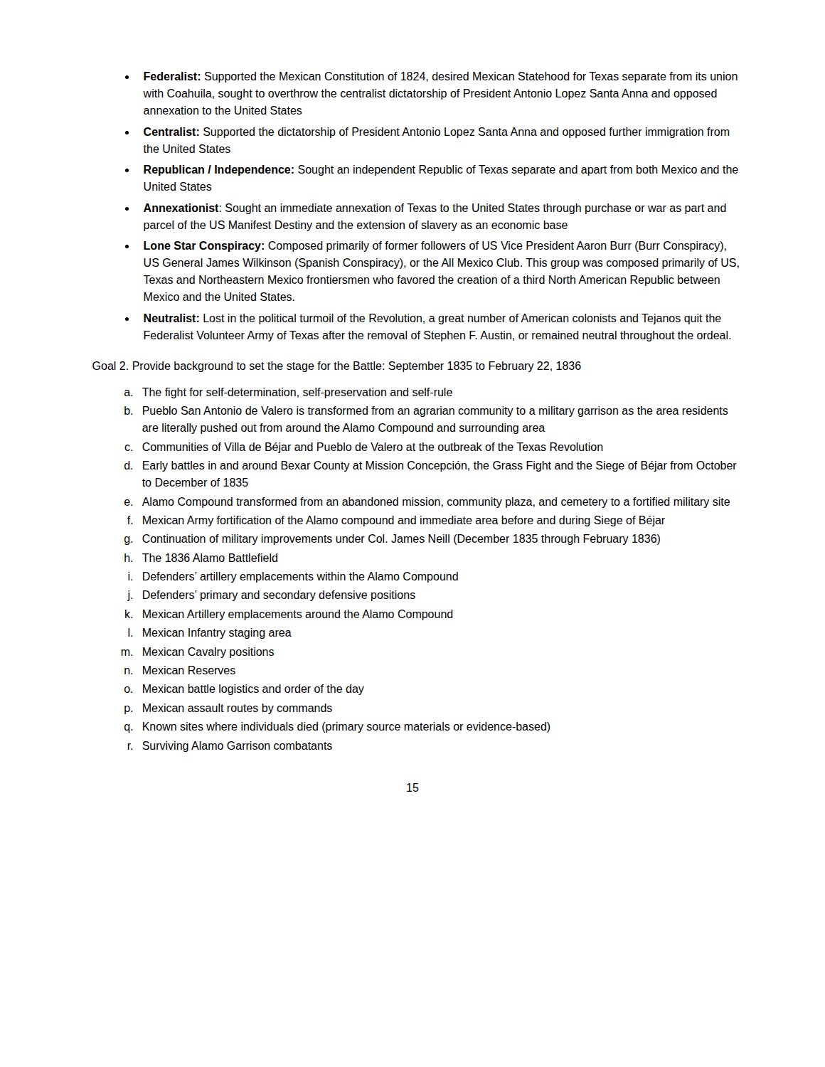Federalist: Supported the Mexican Constitution of 1824, desired Mexican Statehood for Texas separate from its union with Coahuila, sought to overthrow the centralist dictatorship of President Antonio Lopez Santa Anna and opposed annexation to the United States
Centralist: Supported the dictatorship of President Antonio Lopez Santa Anna and opposed further immigration from the United States
Republican / Independence: Sought an independent Republic of Texas separate and apart from both Mexico and the United States
Annexationist: Sought an immediate annexation of Texas to the United States through purchase or war as part and parcel of the US Manifest Destiny and the extension of slavery as an economic base
Lone Star Conspiracy: Composed primarily of former followers of US Vice President Aaron Burr (Burr Conspiracy), US General James Wilkinson (Spanish Conspiracy), or the All Mexico Club. This group was composed primarily of US, Texas and Northeastern Mexico frontiersmen who favored the creation of a third North American Republic between Mexico and the United States.
Neutralist: Lost in the political turmoil of the Revolution, a great number of American colonists and Tejanos quit the Federalist Volunteer Army of Texas after the removal of Stephen F. Austin, or remained neutral throughout the ordeal.
Goal 2. Provide background to set the stage for the Battle: September 1835 to February 22, 1836
The fight for self-determination, self-preservation and self-rule
Pueblo San Antonio de Valero is transformed from an agrarian community to a military garrison as the area residents are literally pushed out from around the Alamo Compound and surrounding area
Communities of Villa de Béjar and Pueblo de Valero at the outbreak of the Texas Revolution
Early battles in and around Bexar County at Mission Concepción, the Grass Fight and the Siege of Béjar from October to December of 1835
Alamo Compound transformed from an abandoned mission, community plaza, and cemetery to a fortified military site
Mexican Army fortification of the Alamo compound and immediate area before and during Siege of Béjar
Continuation of military improvements under Col. James Neill (December 1835 through February 1836)
The 1836 Alamo Battlefield
Defenders’ artillery emplacements within the Alamo Compound
Defenders’ primary and secondary defensive positions
Mexican Artillery emplacements around the Alamo Compound
Mexican Infantry staging area
Mexican Cavalry positions
Mexican Reserves
Mexican battle logistics and order of the day
Mexican assault routes by commands
Known sites where individuals died (primary source materials or evidence-based)
Surviving Alamo Garrison combatants
15